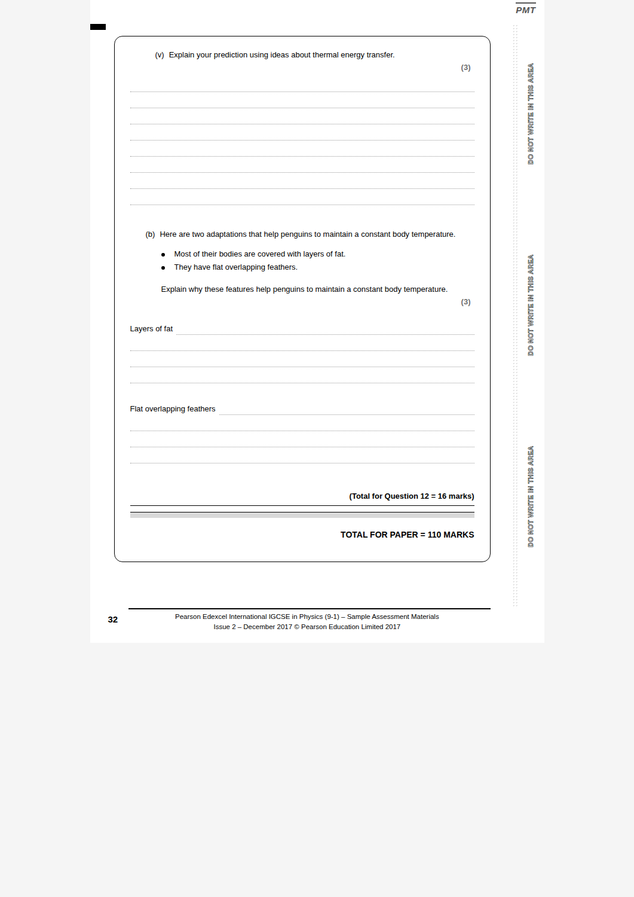PMT
DO NOT WRITE IN THIS AREA
DO NOT WRITE IN THIS AREA
DO NOT WRITE IN THIS AREA
(v)
Explain your prediction using ideas about thermal energy transfer.
(3)
(b)
Here are two adaptations that help penguins to maintain a constant body temperature.
Most of their bodies are covered with layers of fat.
They have flat overlapping feathers.
Explain why these features help penguins to maintain a constant body temperature.
(3)
Layers of fat
Flat overlapping feathers
(Total for Question 12 = 16 marks)
TOTAL FOR PAPER = 110 MARKS
32
Pearson Edexcel International IGCSE in Physics (9-1) – Sample Assessment Materials
Issue 2 – December 2017 © Pearson Education Limited 2017